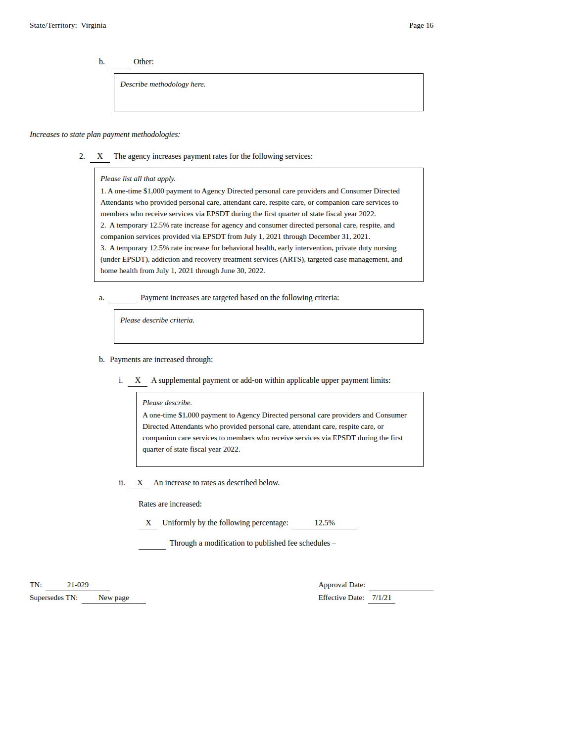State/Territory: Virginia
Page 16
b. Other:
Describe methodology here.
Increases to state plan payment methodologies:
2. X The agency increases payment rates for the following services:
Please list all that apply.
1. A one-time $1,000 payment to Agency Directed personal care providers and Consumer Directed Attendants who provided personal care, attendant care, respite care, or companion care services to members who receive services via EPSDT during the first quarter of state fiscal year 2022.
2. A temporary 12.5% rate increase for agency and consumer directed personal care, respite, and companion services provided via EPSDT from July 1, 2021 through December 31, 2021.
3. A temporary 12.5% rate increase for behavioral health, early intervention, private duty nursing (under EPSDT), addiction and recovery treatment services (ARTS), targeted case management, and home health from July 1, 2021 through June 30, 2022.
a. Payment increases are targeted based on the following criteria:
Please describe criteria.
b. Payments are increased through:
i. X A supplemental payment or add-on within applicable upper payment limits:
Please describe.
A one-time $1,000 payment to Agency Directed personal care providers and Consumer Directed Attendants who provided personal care, attendant care, respite care, or companion care services to members who receive services via EPSDT during the first quarter of state fiscal year 2022.
ii. X An increase to rates as described below.
Rates are increased:
X Uniformly by the following percentage: 12.5%
Through a modification to published fee schedules –
TN: 21-029
Supersedes TN: New page
Approval Date:
Effective Date: 7/1/21